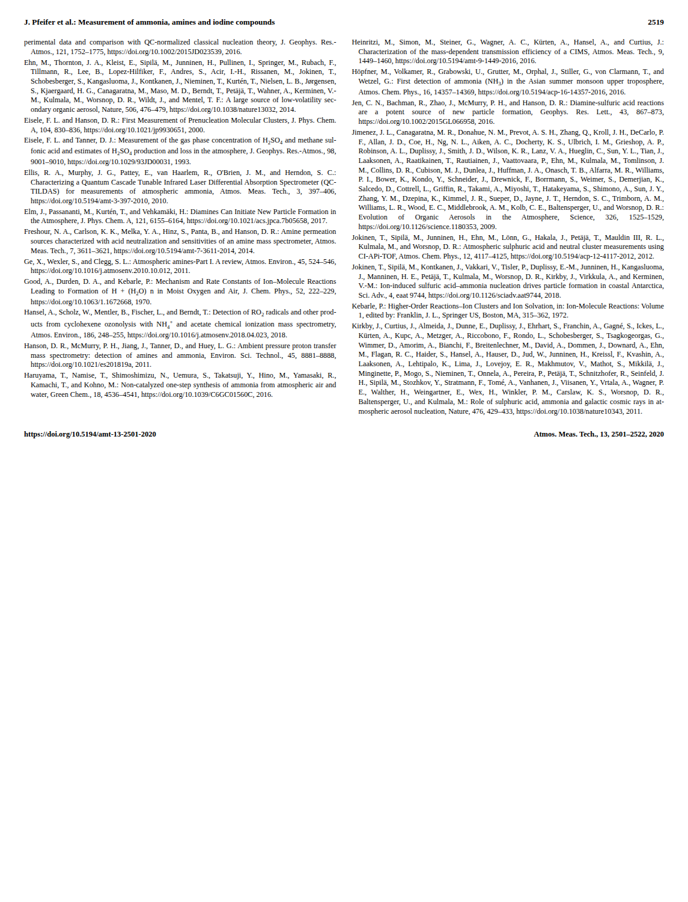J. Pfeifer et al.: Measurement of ammonia, amines and iodine compounds
2519
perimental data and comparison with QC-normalized classical nucleation theory, J. Geophys. Res.-Atmos., 121, 1752–1775, https://doi.org/10.1002/2015JD023539, 2016.
Ehn, M., Thornton, J. A., Kleist, E., Sipilä, M., Junninen, H., Pullinen, I., Springer, M., Rubach, F., Tillmann, R., Lee, B., Lopez-Hilfiker, F., Andres, S., Acir, I.-H., Rissanen, M., Jokinen, T., Schobesberger, S., Kangasluoma, J., Kontkanen, J., Nieminen, T., Kurtén, T., Nielsen, L. B., Jørgensen, S., Kjaergaard, H. G., Canagaratna, M., Maso, M. D., Berndt, T., Petäjä, T., Wahner, A., Kerminen, V.-M., Kulmala, M., Worsnop, D. R., Wildt, J., and Mentel, T. F.: A large source of low-volatility secondary organic aerosol, Nature, 506, 476–479, https://doi.org/10.1038/nature13032, 2014.
Eisele, F. L. and Hanson, D. R.: First Measurement of Prenucleation Molecular Clusters, J. Phys. Chem. A, 104, 830–836, https://doi.org/10.1021/jp9930651, 2000.
Eisele, F. L. and Tanner, D. J.: Measurement of the gas phase concentration of H2SO4 and methane sulfonic acid and estimates of H2SO4 production and loss in the atmosphere, J. Geophys. Res.-Atmos., 98, 9001–9010, https://doi.org/10.1029/93JD00031, 1993.
Ellis, R. A., Murphy, J. G., Pattey, E., van Haarlem, R., O'Brien, J. M., and Herndon, S. C.: Characterizing a Quantum Cascade Tunable Infrared Laser Differential Absorption Spectrometer (QC-TILDAS) for measurements of atmospheric ammonia, Atmos. Meas. Tech., 3, 397–406, https://doi.org/10.5194/amt-3-397-2010, 2010.
Elm, J., Passananti, M., Kurtén, T., and Vehkamäki, H.: Diamines Can Initiate New Particle Formation in the Atmosphere, J. Phys. Chem. A, 121, 6155–6164, https://doi.org/10.1021/acs.jpca.7b05658, 2017.
Freshour, N. A., Carlson, K. K., Melka, Y. A., Hinz, S., Panta, B., and Hanson, D. R.: Amine permeation sources characterized with acid neutralization and sensitivities of an amine mass spectrometer, Atmos. Meas. Tech., 7, 3611–3621, https://doi.org/10.5194/amt-7-3611-2014, 2014.
Ge, X., Wexler, S., and Clegg, S. L.: Atmospheric amines-Part I. A review, Atmos. Environ., 45, 524–546, https://doi.org/10.1016/j.atmosenv.2010.10.012, 2011.
Good, A., Durden, D. A., and Kebarle, P.: Mechanism and Rate Constants of Ion–Molecule Reactions Leading to Formation of H + (H2O) n in Moist Oxygen and Air, J. Chem. Phys., 52, 222–229, https://doi.org/10.1063/1.1672668, 1970.
Hansel, A., Scholz, W., Mentler, B., Fischer, L., and Berndt, T.: Detection of RO2 radicals and other products from cyclohexene ozonolysis with NH4+ and acetate chemical ionization mass spectrometry, Atmos. Environ., 186, 248–255, https://doi.org/10.1016/j.atmosenv.2018.04.023, 2018.
Hanson, D. R., McMurry, P. H., Jiang, J., Tanner, D., and Huey, L. G.: Ambient pressure proton transfer mass spectrometry: detection of amines and ammonia, Environ. Sci. Technol., 45, 8881–8888, https://doi.org/10.1021/es201819a, 2011.
Haruyama, T., Namise, T., Shimoshimizu, N., Uemura, S., Takatsuji, Y., Hino, M., Yamasaki, R., Kamachi, T., and Kohno, M.: Non-catalyzed one-step synthesis of ammonia from atmospheric air and water, Green Chem., 18, 4536–4541, https://doi.org/10.1039/C6GC01560C, 2016.
Heinritzi, M., Simon, M., Steiner, G., Wagner, A. C., Kürten, A., Hansel, A., and Curtius, J.: Characterization of the mass-dependent transmission efficiency of a CIMS, Atmos. Meas. Tech., 9, 1449–1460, https://doi.org/10.5194/amt-9-1449-2016, 2016.
Höpfner, M., Volkamer, R., Grabowski, U., Grutter, M., Orphal, J., Stiller, G., von Clarmann, T., and Wetzel, G.: First detection of ammonia (NH3) in the Asian summer monsoon upper troposphere, Atmos. Chem. Phys., 16, 14357–14369, https://doi.org/10.5194/acp-16-14357-2016, 2016.
Jen, C. N., Bachman, R., Zhao, J., McMurry, P. H., and Hanson, D. R.: Diamine-sulfuric acid reactions are a potent source of new particle formation, Geophys. Res. Lett., 43, 867–873, https://doi.org/10.1002/2015GL066958, 2016.
Jimenez, J. L., Canagaratna, M. R., Donahue, N. M., Prevot, A. S. H., Zhang, Q., Kroll, J. H., DeCarlo, P. F., Allan, J. D., Coe, H., Ng, N. L., Aiken, A. C., Docherty, K. S., Ulbrich, I. M., Grieshop, A. P., Robinson, A. L., Duplissy, J., Smith, J. D., Wilson, K. R., Lanz, V. A., Hueglin, C., Sun, Y. L., Tian, J., Laaksonen, A., Raatikainen, T., Rautiainen, J., Vaattovaara, P., Ehn, M., Kulmala, M., Tomlinson, J. M., Collins, D. R., Cubison, M. J., Dunlea, J., Huffman, J. A., Onasch, T. B., Alfarra, M. R., Williams, P. I., Bower, K., Kondo, Y., Schneider, J., Drewnick, F., Borrmann, S., Weimer, S., Demerjian, K., Salcedo, D., Cottrell, L., Griffin, R., Takami, A., Miyoshi, T., Hatakeyama, S., Shimono, A., Sun, J. Y., Zhang, Y. M., Dzepina, K., Kimmel, J. R., Sueper, D., Jayne, J. T., Herndon, S. C., Trimborn, A. M., Williams, L. R., Wood, E. C., Middlebrook, A. M., Kolb, C. E., Baltensperger, U., and Worsnop, D. R.: Evolution of Organic Aerosols in the Atmosphere, Science, 326, 1525–1529, https://doi.org/10.1126/science.1180353, 2009.
Jokinen, T., Sipilä, M., Junninen, H., Ehn, M., Lönn, G., Hakala, J., Petäjä, T., Mauldin III, R. L., Kulmala, M., and Worsnop, D. R.: Atmospheric sulphuric acid and neutral cluster measurements using CI-APi-TOF, Atmos. Chem. Phys., 12, 4117–4125, https://doi.org/10.5194/acp-12-4117-2012, 2012.
Jokinen, T., Sipilä, M., Kontkanen, J., Vakkari, V., Tisler, P., Duplissy, E.-M., Junninen, H., Kangasluoma, J., Manninen, H. E., Petäjä, T., Kulmala, M., Worsnop, D. R., Kirkby, J., Virkkula, A., and Kerminen, V.-M.: Ion-induced sulfuric acid–ammonia nucleation drives particle formation in coastal Antarctica, Sci. Adv., 4, eaat 9744, https://doi.org/10.1126/sciadv.aat9744, 2018.
Kebarle, P.: Higher-Order Reactions–Ion Clusters and Ion Solvation, in: Ion-Molecule Reactions: Volume 1, edited by: Franklin, J. L., Springer US, Boston, MA, 315–362, 1972.
Kirkby, J., Curtius, J., Almeida, J., Dunne, E., Duplissy, J., Ehrhart, S., Franchin, A., Gagné, S., Ickes, L., Kürten, A., Kupc, A., Metzger, A., Riccobono, F., Rondo, L., Schobesberger, S., Tsagkogeorgas, G., Wimmer, D., Amorim, A., Bianchi, F., Breitenlechner, M., David, A., Dommen, J., Downard, A., Ehn, M., Flagan, R. C., Haider, S., Hansel, A., Hauser, D., Jud, W., Junninen, H., Kreissl, F., Kvashin, A., Laaksonen, A., Lehtipalo, K., Lima, J., Lovejoy, E. R., Makhmutov, V., Mathot, S., Mikkilä, J., Minginette, P., Mogo, S., Nieminen, T., Onnela, A., Pereira, P., Petäjä, T., Schnitzhofer, R., Seinfeld, J. H., Sipilä, M., Stozhkov, Y., Stratmann, F., Tomé, A., Vanhanen, J., Viisanen, Y., Vrtala, A., Wagner, P. E., Walther, H., Weingartner, E., Wex, H., Winkler, P. M., Carslaw, K. S., Worsnop, D. R., Baltensperger, U., and Kulmala, M.: Role of sulphuric acid, ammonia and galactic cosmic rays in atmospheric aerosol nucleation, Nature, 476, 429–433, https://doi.org/10.1038/nature10343, 2011.
https://doi.org/10.5194/amt-13-2501-2020
Atmos. Meas. Tech., 13, 2501–2522, 2020